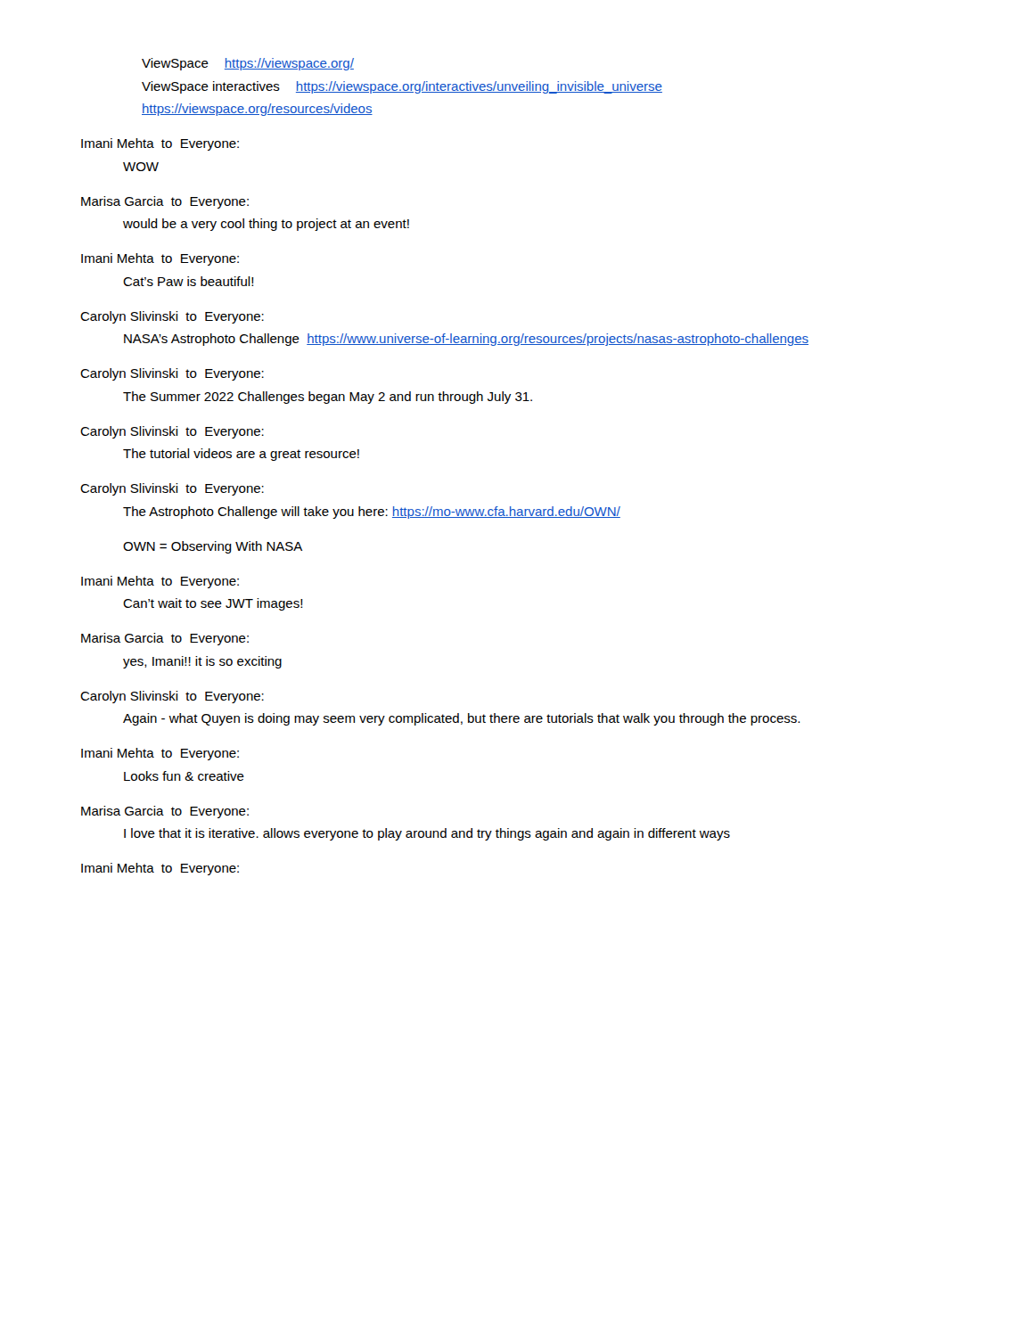ViewSpace https://viewspace.org/
ViewSpace interactives https://viewspace.org/interactives/unveiling_invisible_universe
https://viewspace.org/resources/videos
Imani Mehta to Everyone:
WOW
Marisa Garcia to Everyone:
would be a very cool thing to project at an event!
Imani Mehta to Everyone:
Cat’s Paw is beautiful!
Carolyn Slivinski to Everyone:
NASA’s Astrophoto Challenge https://www.universe-of-learning.org/resources/projects/nasas-astrophoto-challenges
Carolyn Slivinski to Everyone:
The Summer 2022 Challenges began May 2 and run through July 31.
Carolyn Slivinski to Everyone:
The tutorial videos are a great resource!
Carolyn Slivinski to Everyone:
The Astrophoto Challenge will take you here: https://mo-www.cfa.harvard.edu/OWN/
OWN = Observing With NASA
Imani Mehta to Everyone:
Can’t wait to see JWT images!
Marisa Garcia to Everyone:
yes, Imani!! it is so exciting
Carolyn Slivinski to Everyone:
Again - what Quyen is doing may seem very complicated, but there are tutorials that walk you through the process.
Imani Mehta to Everyone:
Looks fun & creative
Marisa Garcia to Everyone:
I love that it is iterative. allows everyone to play around and try things again and again in different ways
Imani Mehta to Everyone: